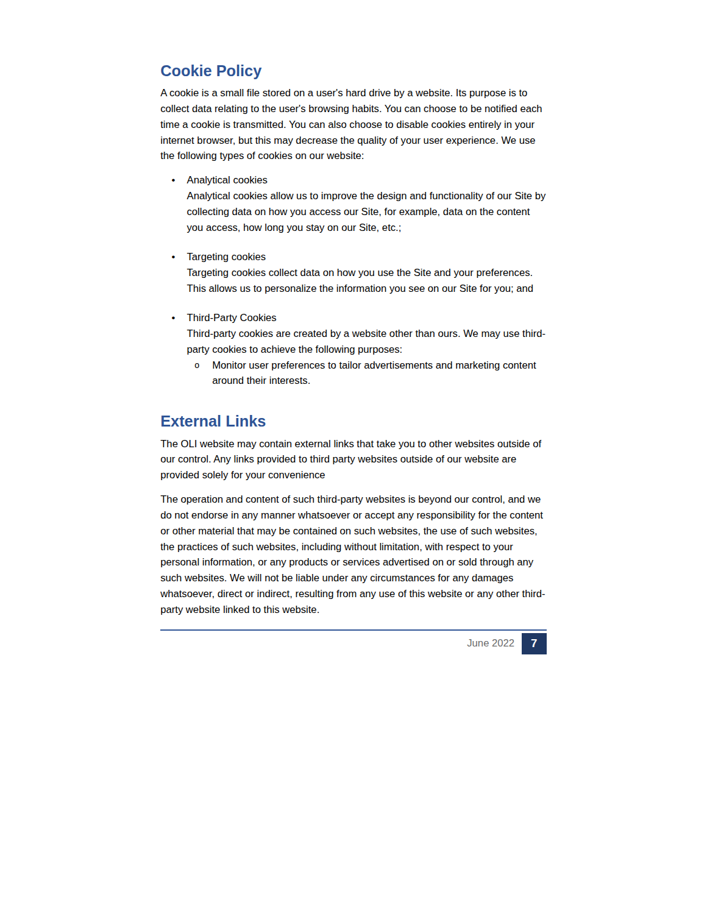Cookie Policy
A cookie is a small file stored on a user's hard drive by a website. Its purpose is to collect data relating to the user's browsing habits. You can choose to be notified each time a cookie is transmitted. You can also choose to disable cookies entirely in your internet browser, but this may decrease the quality of your user experience. We use the following types of cookies on our website:
Analytical cookies
Analytical cookies allow us to improve the design and functionality of our Site by collecting data on how you access our Site, for example, data on the content you access, how long you stay on our Site, etc.;
Targeting cookies
Targeting cookies collect data on how you use the Site and your preferences. This allows us to personalize the information you see on our Site for you; and
Third-Party Cookies
Third-party cookies are created by a website other than ours. We may use third-party cookies to achieve the following purposes:
Monitor user preferences to tailor advertisements and marketing content around their interests.
External Links
The OLI website may contain external links that take you to other websites outside of our control. Any links provided to third party websites outside of our website are provided solely for your convenience
The operation and content of such third-party websites is beyond our control, and we do not endorse in any manner whatsoever or accept any responsibility for the content or other material that may be contained on such websites, the use of such websites, the practices of such websites, including without limitation, with respect to your personal information, or any products or services advertised on or sold through any such websites. We will not be liable under any circumstances for any damages whatsoever, direct or indirect, resulting from any use of this website or any other third-party website linked to this website.
June 2022
7